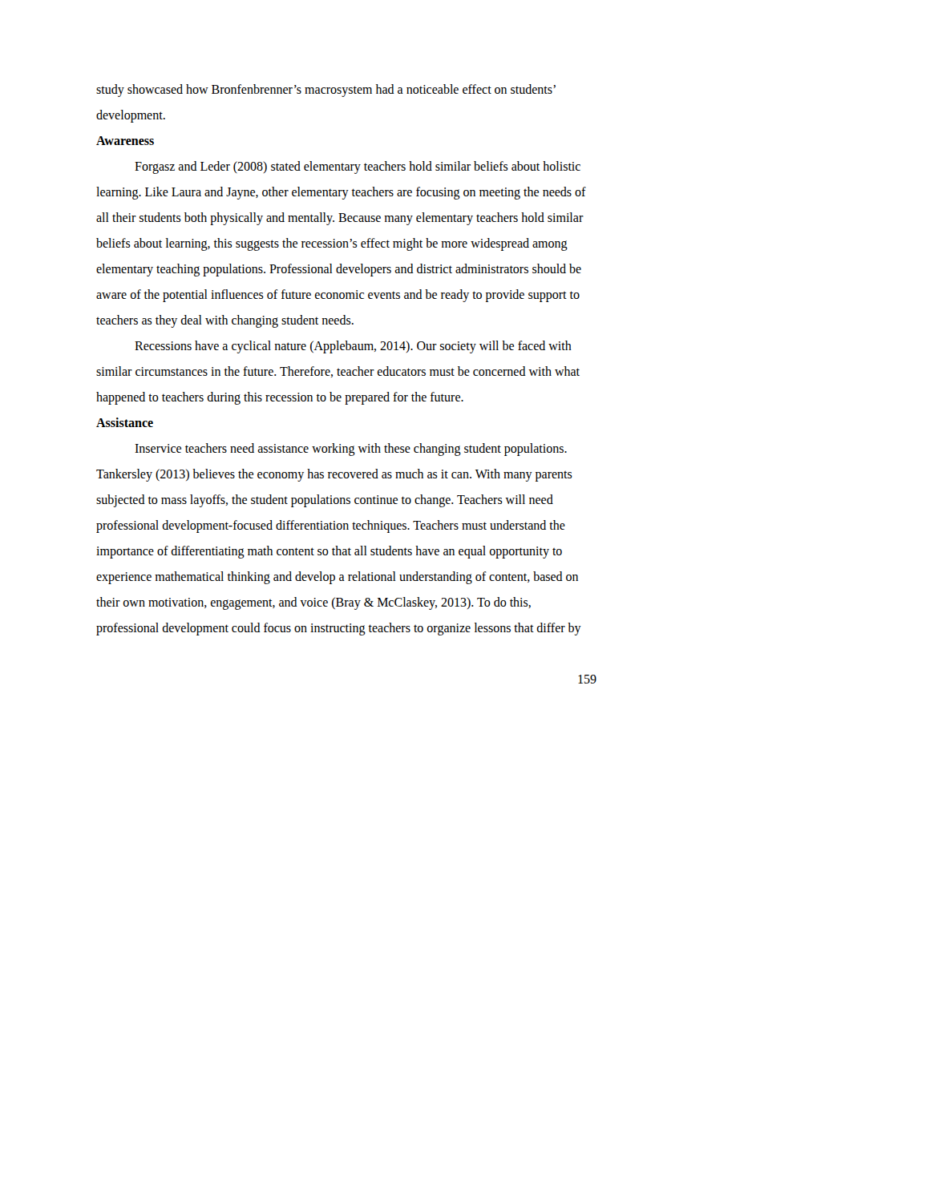study showcased how Bronfenbrenner’s macrosystem had a noticeable effect on students’ development.
Awareness
Forgasz and Leder (2008) stated elementary teachers hold similar beliefs about holistic learning. Like Laura and Jayne, other elementary teachers are focusing on meeting the needs of all their students both physically and mentally. Because many elementary teachers hold similar beliefs about learning, this suggests the recession’s effect might be more widespread among elementary teaching populations. Professional developers and district administrators should be aware of the potential influences of future economic events and be ready to provide support to teachers as they deal with changing student needs.
Recessions have a cyclical nature (Applebaum, 2014). Our society will be faced with similar circumstances in the future. Therefore, teacher educators must be concerned with what happened to teachers during this recession to be prepared for the future.
Assistance
Inservice teachers need assistance working with these changing student populations. Tankersley (2013) believes the economy has recovered as much as it can. With many parents subjected to mass layoffs, the student populations continue to change. Teachers will need professional development-focused differentiation techniques. Teachers must understand the importance of differentiating math content so that all students have an equal opportunity to experience mathematical thinking and develop a relational understanding of content, based on their own motivation, engagement, and voice (Bray & McClaskey, 2013). To do this, professional development could focus on instructing teachers to organize lessons that differ by
159